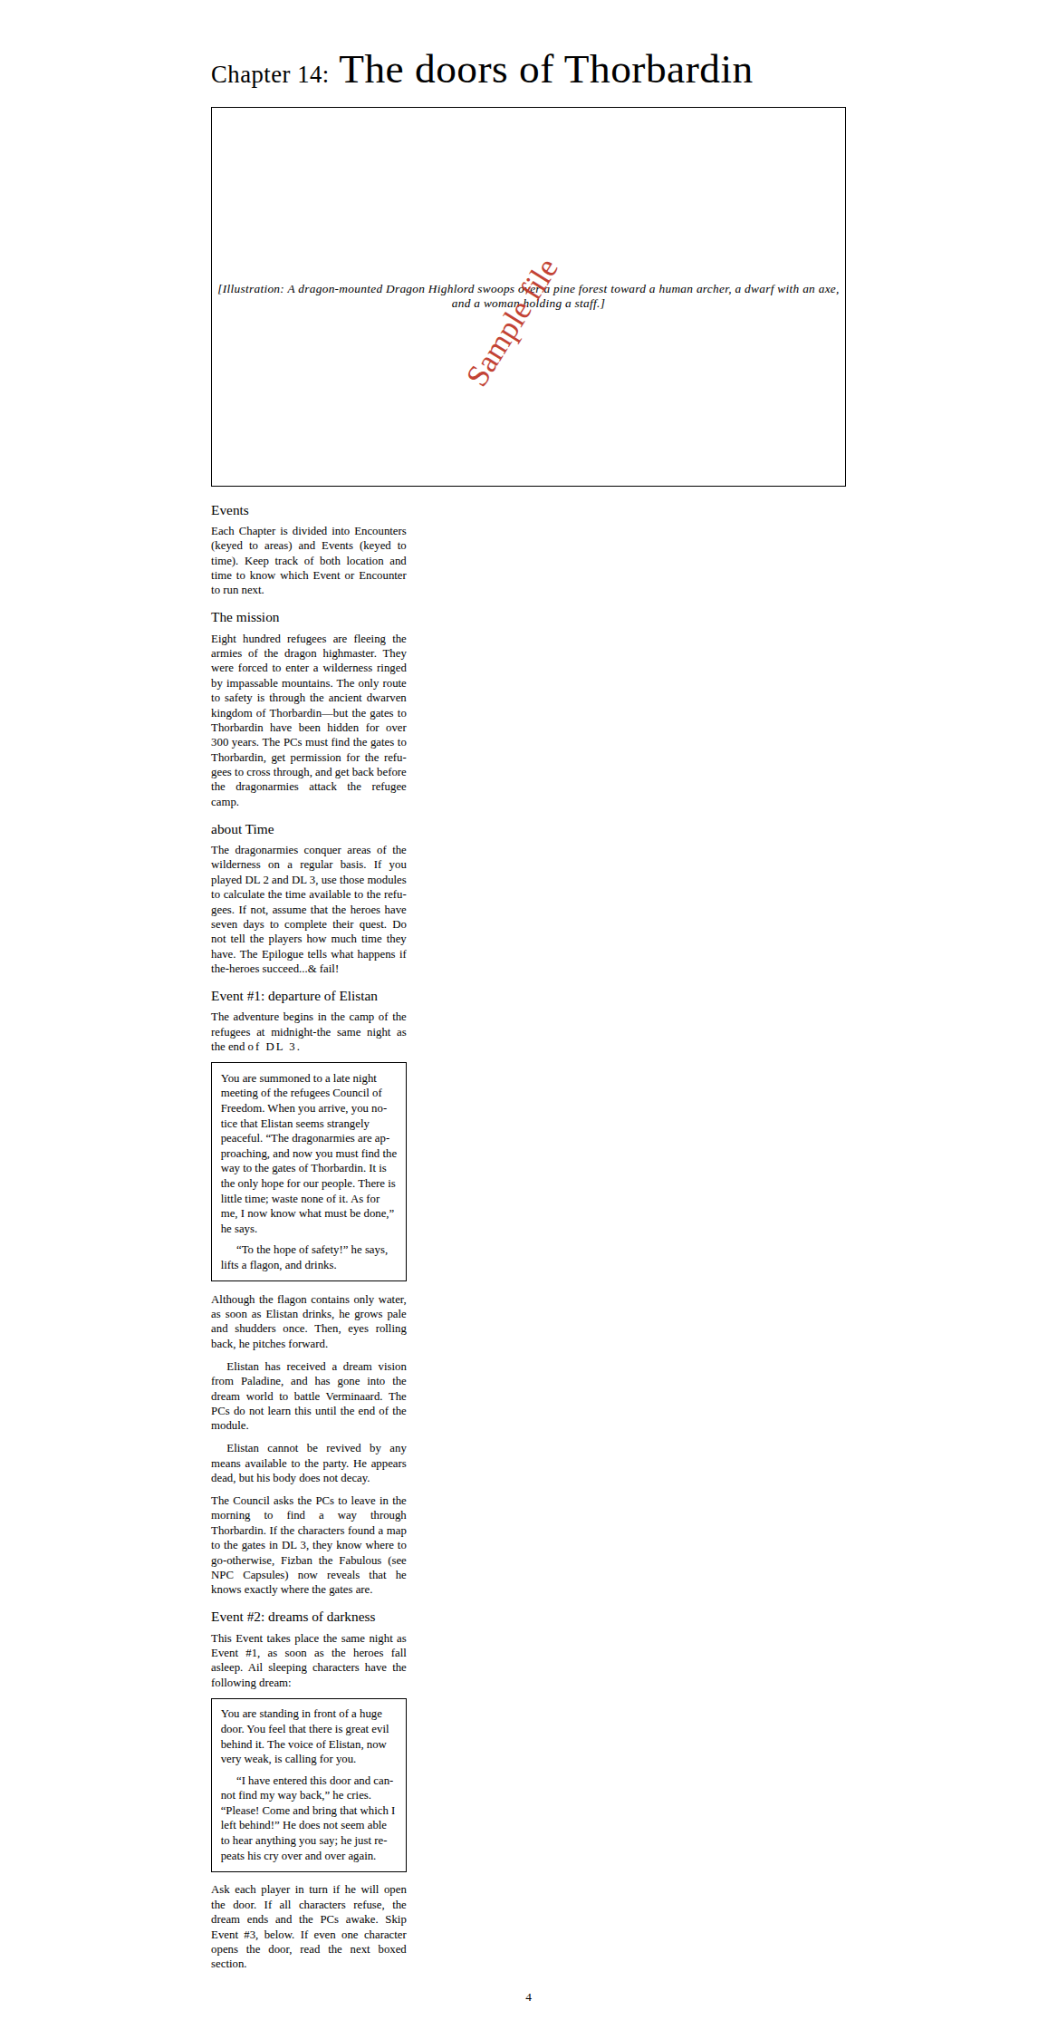Chapter 14: The doors of Thorbardin
[Illustration: A dragon-mounted Dragon Highlord swoops over a pine forest toward a human archer, a dwarf with an axe, and a woman holding a staff.]
Sample file
Events
Each Chapter is divided into Encounters (keyed to areas) and Events (keyed to time). Keep track of both location and time to know which Event or Encounter to run next.
The mission
Eight hundred refugees are fleeing the armies of the dragon highmaster. They were forced to enter a wilderness ringed by impassable mountains. The only route to safety is through the ancient dwarven kingdom of Thorbardin—but the gates to Thorbardin have been hidden for over 300 years. The PCs must find the gates to Thorbardin, get permission for the refugees to cross through, and get back before the dragonarmies attack the refugee camp.
about Time
The dragonarmies conquer areas of the wilderness on a regular basis. If you played DL 2 and DL 3, use those modules to calculate the time available to the refugees. If not, assume that the heroes have seven days to complete their quest. Do not tell the players how much time they have. The Epilogue tells what happens if the-heroes succeed...& fail!
Event #1: departure of Elistan
The adventure begins in the camp of the refugees at midnight-the same night as the end of DL 3.
You are summoned to a late night meeting of the refugees Council of Freedom. When you arrive, you notice that Elistan seems strangely peaceful. “The dragonarmies are approaching, and now you must find the way to the gates of Thorbardin. It is the only hope for our people. There is little time; waste none of it. As for me, I now know what must be done,” he says.
“To the hope of safety!” he says, lifts a flagon, and drinks.
Although the flagon contains only water, as soon as Elistan drinks, he grows pale and shudders once. Then, eyes rolling back, he pitches forward.
Elistan has received a dream vision from Paladine, and has gone into the dream world to battle Verminaard. The PCs do not learn this until the end of the module.
Elistan cannot be revived by any means available to the party. He appears dead, but his body does not decay.
The Council asks the PCs to leave in the morning to find a way through Thorbardin. If the characters found a map to the gates in DL 3, they know where to go-otherwise, Fizban the Fabulous (see NPC Capsules) now reveals that he knows exactly where the gates are.
Event #2: dreams of darkness
This Event takes place the same night as Event #1, as soon as the heroes fall asleep. Ail sleeping characters have the following dream:
You are standing in front of a huge door. You feel that there is great evil behind it. The voice of Elistan, now very weak, is calling for you.
“I have entered this door and cannot find my way back,” he cries. “Please! Come and bring that which I left behind!” He does not seem able to hear anything you say; he just repeats his cry over and over again.
Ask each player in turn if he will open the door. If all characters refuse, the dream ends and the PCs awake. Skip Event #3, below. If even one character opens the door, read the next boxed section.
4